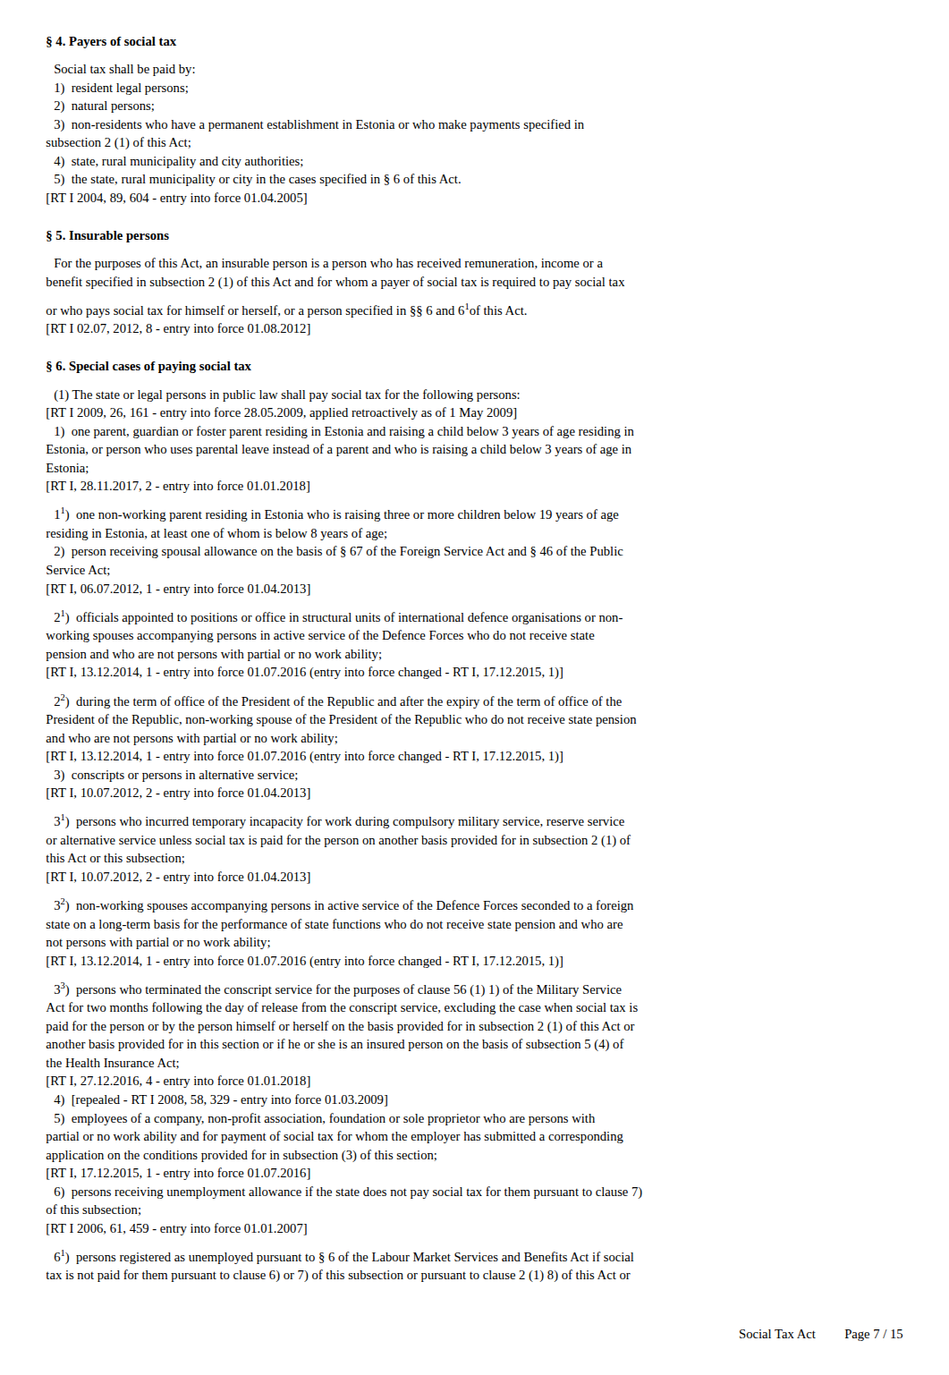§ 4. Payers of social tax
Social tax shall be paid by:
1) resident legal persons;
2) natural persons;
3) non-residents who have a permanent establishment in Estonia or who make payments specified in
subsection 2 (1) of this Act;
4) state, rural municipality and city authorities;
5) the state, rural municipality or city in the cases specified in § 6 of this Act.
[RT I 2004, 89, 604 - entry into force 01.04.2005]
§ 5. Insurable persons
For the purposes of this Act, an insurable person is a person who has received remuneration, income or a
benefit specified in subsection 2 (1) of this Act and for whom a payer of social tax is required to pay social tax
or who pays social tax for himself or herself, or a person specified in §§ 6 and 61of this Act.
[RT I 02.07, 2012, 8 - entry into force 01.08.2012]
§ 6. Special cases of paying social tax
(1) The state or legal persons in public law shall pay social tax for the following persons:
[RT I 2009, 26, 161 - entry into force 28.05.2009, applied retroactively as of 1 May 2009]
1) one parent, guardian or foster parent residing in Estonia and raising a child below 3 years of age residing in
Estonia, or person who uses parental leave instead of a parent and who is raising a child below 3 years of age in
Estonia;
[RT I, 28.11.2017, 2 - entry into force 01.01.2018]
11) one non-working parent residing in Estonia who is raising three or more children below 19 years of age
residing in Estonia, at least one of whom is below 8 years of age;
2) person receiving spousal allowance on the basis of § 67 of the Foreign Service Act and § 46 of the Public
Service Act;
[RT I, 06.07.2012, 1 - entry into force 01.04.2013]
21) officials appointed to positions or office in structural units of international defence organisations or non-
working spouses accompanying persons in active service of the Defence Forces who do not receive state
pension and who are not persons with partial or no work ability;
[RT I, 13.12.2014, 1 - entry into force 01.07.2016 (entry into force changed - RT I, 17.12.2015, 1)]
22) during the term of office of the President of the Republic and after the expiry of the term of office of the
President of the Republic, non-working spouse of the President of the Republic who do not receive state pension
and who are not persons with partial or no work ability;
[RT I, 13.12.2014, 1 - entry into force 01.07.2016 (entry into force changed - RT I, 17.12.2015, 1)]
3) conscripts or persons in alternative service;
[RT I, 10.07.2012, 2 - entry into force 01.04.2013]
31) persons who incurred temporary incapacity for work during compulsory military service, reserve service
or alternative service unless social tax is paid for the person on another basis provided for in subsection 2 (1) of
this Act or this subsection;
[RT I, 10.07.2012, 2 - entry into force 01.04.2013]
32) non-working spouses accompanying persons in active service of the Defence Forces seconded to a foreign
state on a long-term basis for the performance of state functions who do not receive state pension and who are
not persons with partial or no work ability;
[RT I, 13.12.2014, 1 - entry into force 01.07.2016 (entry into force changed - RT I, 17.12.2015, 1)]
33) persons who terminated the conscript service for the purposes of clause 56 (1) 1) of the Military Service
Act for two months following the day of release from the conscript service, excluding the case when social tax is
paid for the person or by the person himself or herself on the basis provided for in subsection 2 (1) of this Act or
another basis provided for in this section or if he or she is an insured person on the basis of subsection 5 (4) of
the Health Insurance Act;
[RT I, 27.12.2016, 4 - entry into force 01.01.2018]
4) [repealed - RT I 2008, 58, 329 - entry into force 01.03.2009]
5) employees of a company, non-profit association, foundation or sole proprietor who are persons with
partial or no work ability and for payment of social tax for whom the employer has submitted a corresponding
application on the conditions provided for in subsection (3) of this section;
[RT I, 17.12.2015, 1 - entry into force 01.07.2016]
6) persons receiving unemployment allowance if the state does not pay social tax for them pursuant to clause 7)
of this subsection;
[RT I 2006, 61, 459 - entry into force 01.01.2007]
61) persons registered as unemployed pursuant to § 6 of the Labour Market Services and Benefits Act if social
tax is not paid for them pursuant to clause 6) or 7) of this subsection or pursuant to clause 2 (1) 8) of this Act or
Social Tax Act Page 7 / 15